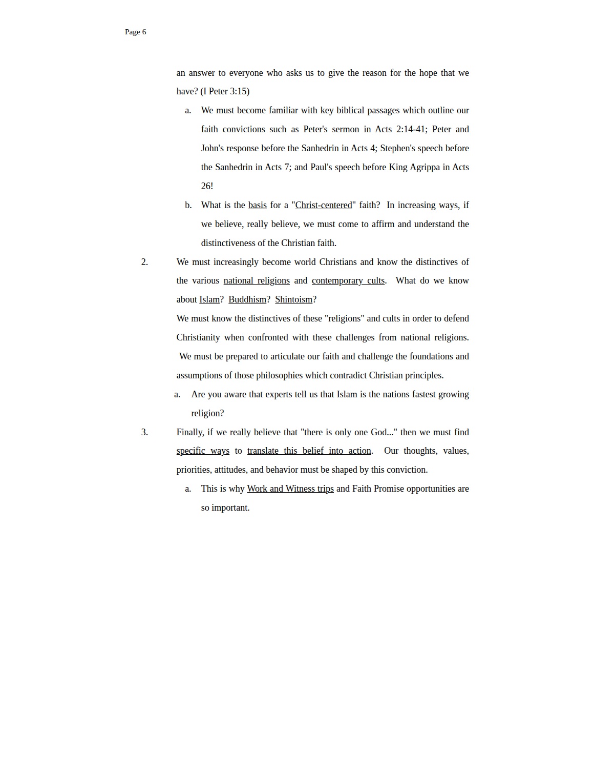Page 6
an answer to everyone who asks us to give the reason for the hope that we have? (I Peter 3:15)
a. We must become familiar with key biblical passages which outline our faith convictions such as Peter's sermon in Acts 2:14-41; Peter and John's response before the Sanhedrin in Acts 4; Stephen's speech before the Sanhedrin in Acts 7; and Paul's speech before King Agrippa in Acts 26!
b. What is the basis for a "Christ-centered" faith? In increasing ways, if we believe, really believe, we must come to affirm and understand the distinctiveness of the Christian faith.
2. We must increasingly become world Christians and know the distinctives of the various national religions and contemporary cults. What do we know about Islam? Buddhism? Shintoism?
We must know the distinctives of these "religions" and cults in order to defend Christianity when confronted with these challenges from national religions. We must be prepared to articulate our faith and challenge the foundations and assumptions of those philosophies which contradict Christian principles.
a. Are you aware that experts tell us that Islam is the nations fastest growing religion?
3. Finally, if we really believe that "there is only one God..." then we must find specific ways to translate this belief into action. Our thoughts, values, priorities, attitudes, and behavior must be shaped by this conviction.
a. This is why Work and Witness trips and Faith Promise opportunities are so important.